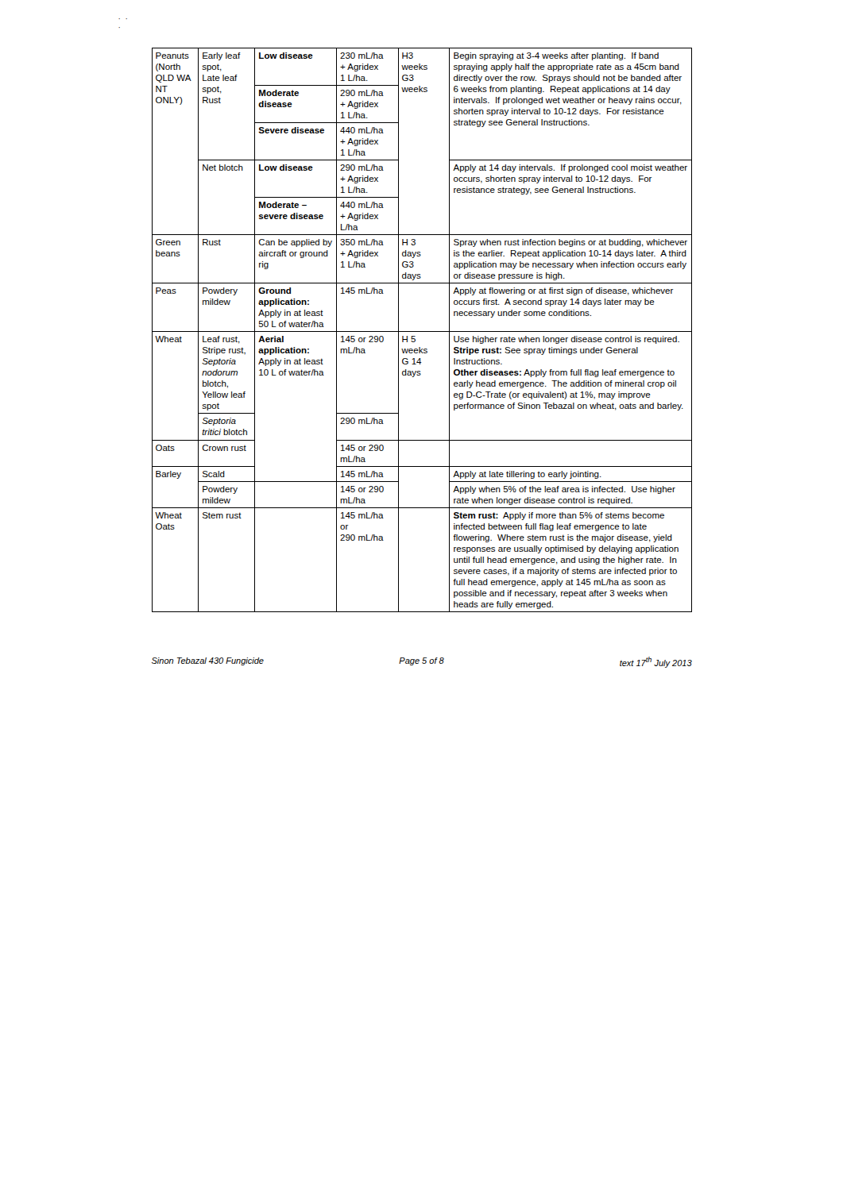· ·
·
| Peanuts (North QLD WA NT ONLY) | Early leaf spot, Late leaf spot, Rust | Low disease | 230 mL/ha + Agridex 1 L/ha. | H3 weeks G3 weeks | Begin spraying at 3-4 weeks after planting. If band spraying apply half the appropriate rate as a 45cm band directly over the row. Sprays should not be banded after 6 weeks from planting. Repeat applications at 14 day intervals. If prolonged wet weather or heavy rains occur, shorten spray interval to 10-12 days. For resistance strategy see General Instructions. |
| Moderate disease | 290 mL/ha + Agridex 1 L/ha. |
| Severe disease | 440 mL/ha + Agridex 1 L/ha |
| Net blotch | Low disease | 290 mL/ha + Agridex 1 L/ha. | Apply at 14 day intervals. If prolonged cool moist weather occurs, shorten spray interval to 10-12 days. For resistance strategy, see General Instructions. |
| Moderate – severe disease | 440 mL/ha + Agridex L/ha |
| Green beans | Rust | Can be applied by aircraft or ground rig | 350 mL/ha + Agridex 1 L/ha | H 3 days G3 days | Spray when rust infection begins or at budding, whichever is the earlier. Repeat application 10-14 days later. A third application may be necessary when infection occurs early or disease pressure is high. |
| Peas | Powdery mildew | Ground application: Apply in at least 50 L of water/ha | 145 mL/ha | | Apply at flowering or at first sign of disease, whichever occurs first. A second spray 14 days later may be necessary under some conditions. |
| Wheat | Leaf rust, Stripe rust, Septoria nodorum blotch, Yellow leaf spot | Aerial application: Apply in at least 10 L of water/ha | 145 or 290 mL/ha | H 5 weeks G 14 days | Use higher rate when longer disease control is required. Stripe rust: See spray timings under General Instructions. Other diseases: Apply from full flag leaf emergence to early head emergence. The addition of mineral crop oil eg D-C-Trate (or equivalent) at 1%, may improve performance of Sinon Tebazal on wheat, oats and barley. |
| Septoria tritici blotch | 290 mL/ha |
| Oats | Crown rust | 145 or 290 mL/ha | | |
| Barley | Scald | 145 mL/ha | | Apply at late tillering to early jointing. |
| Powdery mildew | | 145 or 290 mL/ha | Apply when 5% of the leaf area is infected. Use higher rate when longer disease control is required. |
| Wheat Oats | Stem rust | | 145 mL/ha or 290 mL/ha | | Stem rust: Apply if more than 5% of stems become infected between full flag leaf emergence to late flowering. Where stem rust is the major disease, yield responses are usually optimised by delaying application until full head emergence, and using the higher rate. In severe cases, if a majority of stems are infected prior to full head emergence, apply at 145 mL/ha as soon as possible and if necessary, repeat after 3 weeks when heads are fully emerged. |
Sinon Tebazal 430 Fungicide
Page 5 of 8
text 17th July 2013